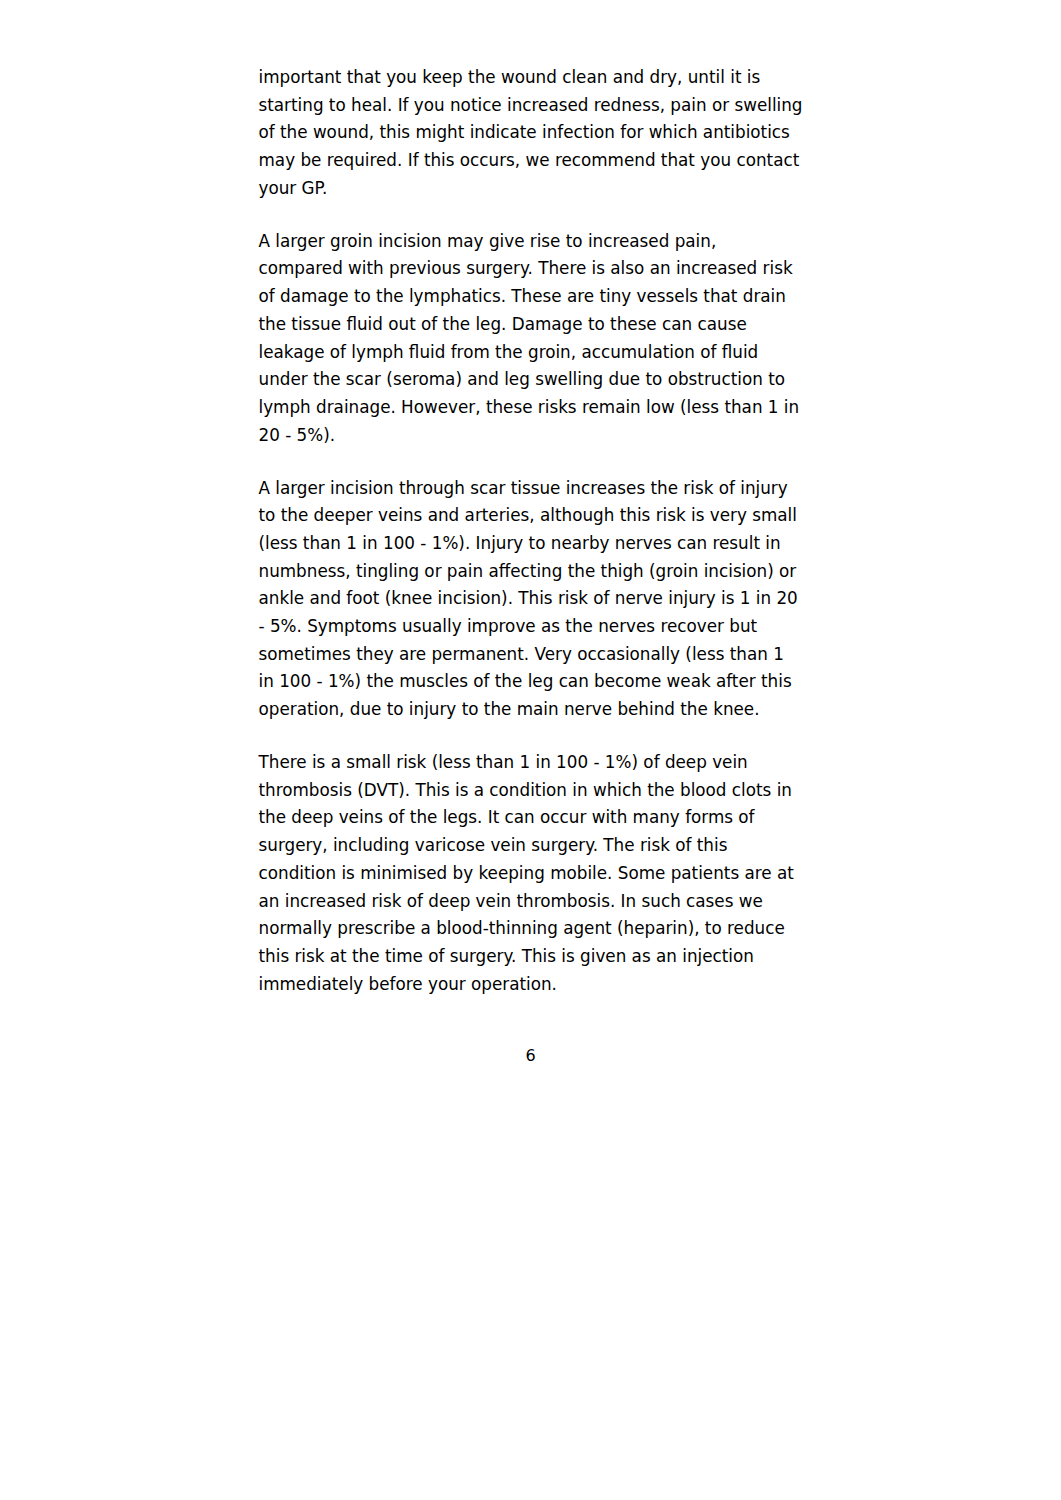important that you keep the wound clean and dry, until it is starting to heal. If you notice increased redness, pain or swelling of the wound, this might indicate infection for which antibiotics may be required. If this occurs, we recommend that you contact your GP.
A larger groin incision may give rise to increased pain, compared with previous surgery. There is also an increased risk of damage to the lymphatics. These are tiny vessels that drain the tissue fluid out of the leg. Damage to these can cause leakage of lymph fluid from the groin, accumulation of fluid under the scar (seroma) and leg swelling due to obstruction to lymph drainage. However, these risks remain low (less than 1 in 20 - 5%).
A larger incision through scar tissue increases the risk of injury to the deeper veins and arteries, although this risk is very small (less than 1 in 100 - 1%). Injury to nearby nerves can result in numbness, tingling or pain affecting the thigh (groin incision) or ankle and foot (knee incision). This risk of nerve injury is 1 in 20 - 5%. Symptoms usually improve as the nerves recover but sometimes they are permanent. Very occasionally (less than 1 in 100 - 1%) the muscles of the leg can become weak after this operation, due to injury to the main nerve behind the knee.
There is a small risk (less than 1 in 100 - 1%) of deep vein thrombosis (DVT). This is a condition in which the blood clots in the deep veins of the legs. It can occur with many forms of surgery, including varicose vein surgery. The risk of this condition is minimised by keeping mobile. Some patients are at an increased risk of deep vein thrombosis. In such cases we normally prescribe a blood-thinning agent (heparin), to reduce this risk at the time of surgery. This is given as an injection immediately before your operation.
6